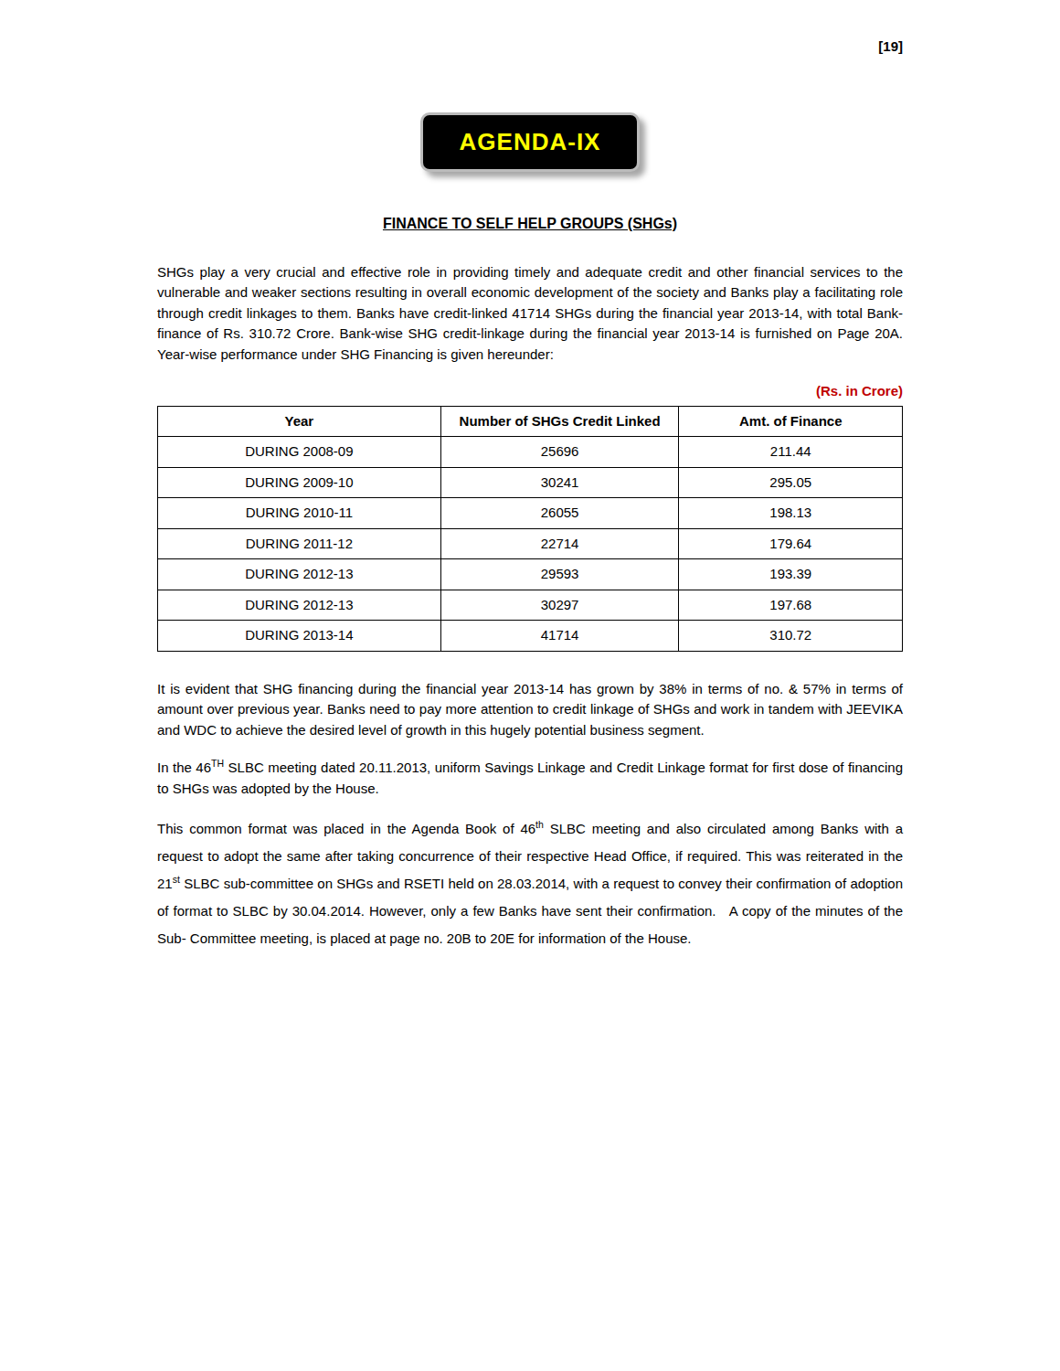[19]
AGENDA-IX
FINANCE TO SELF HELP GROUPS (SHGs)
SHGs play a very crucial and effective role in providing timely and adequate credit and other financial services to the vulnerable and weaker sections resulting in overall economic development of the society and Banks play a facilitating role through credit linkages to them. Banks have credit-linked 41714 SHGs during the financial year 2013-14, with total Bank-finance of Rs. 310.72 Crore. Bank-wise SHG credit-linkage during the financial year 2013-14 is furnished on Page 20A. Year-wise performance under SHG Financing is given hereunder:
(Rs. in Crore)
| Year | Number of SHGs Credit Linked | Amt. of Finance |
| --- | --- | --- |
| DURING 2008-09 | 25696 | 211.44 |
| DURING 2009-10 | 30241 | 295.05 |
| DURING 2010-11 | 26055 | 198.13 |
| DURING 2011-12 | 22714 | 179.64 |
| DURING 2012-13 | 29593 | 193.39 |
| DURING 2012-13 | 30297 | 197.68 |
| DURING 2013-14 | 41714 | 310.72 |
It is evident that SHG financing during the financial year 2013-14 has grown by 38% in terms of no. & 57% in terms of amount over previous year. Banks need to pay more attention to credit linkage of SHGs and work in tandem with JEEVIKA and WDC to achieve the desired level of growth in this hugely potential business segment.
In the 46TH SLBC meeting dated 20.11.2013, uniform Savings Linkage and Credit Linkage format for first dose of financing to SHGs was adopted by the House.
This common format was placed in the Agenda Book of 46th SLBC meeting and also circulated among Banks with a request to adopt the same after taking concurrence of their respective Head Office, if required. This was reiterated in the 21st SLBC sub-committee on SHGs and RSETI held on 28.03.2014, with a request to convey their confirmation of adoption of format to SLBC by 30.04.2014. However, only a few Banks have sent their confirmation. A copy of the minutes of the Sub- Committee meeting, is placed at page no. 20B to 20E for information of the House.